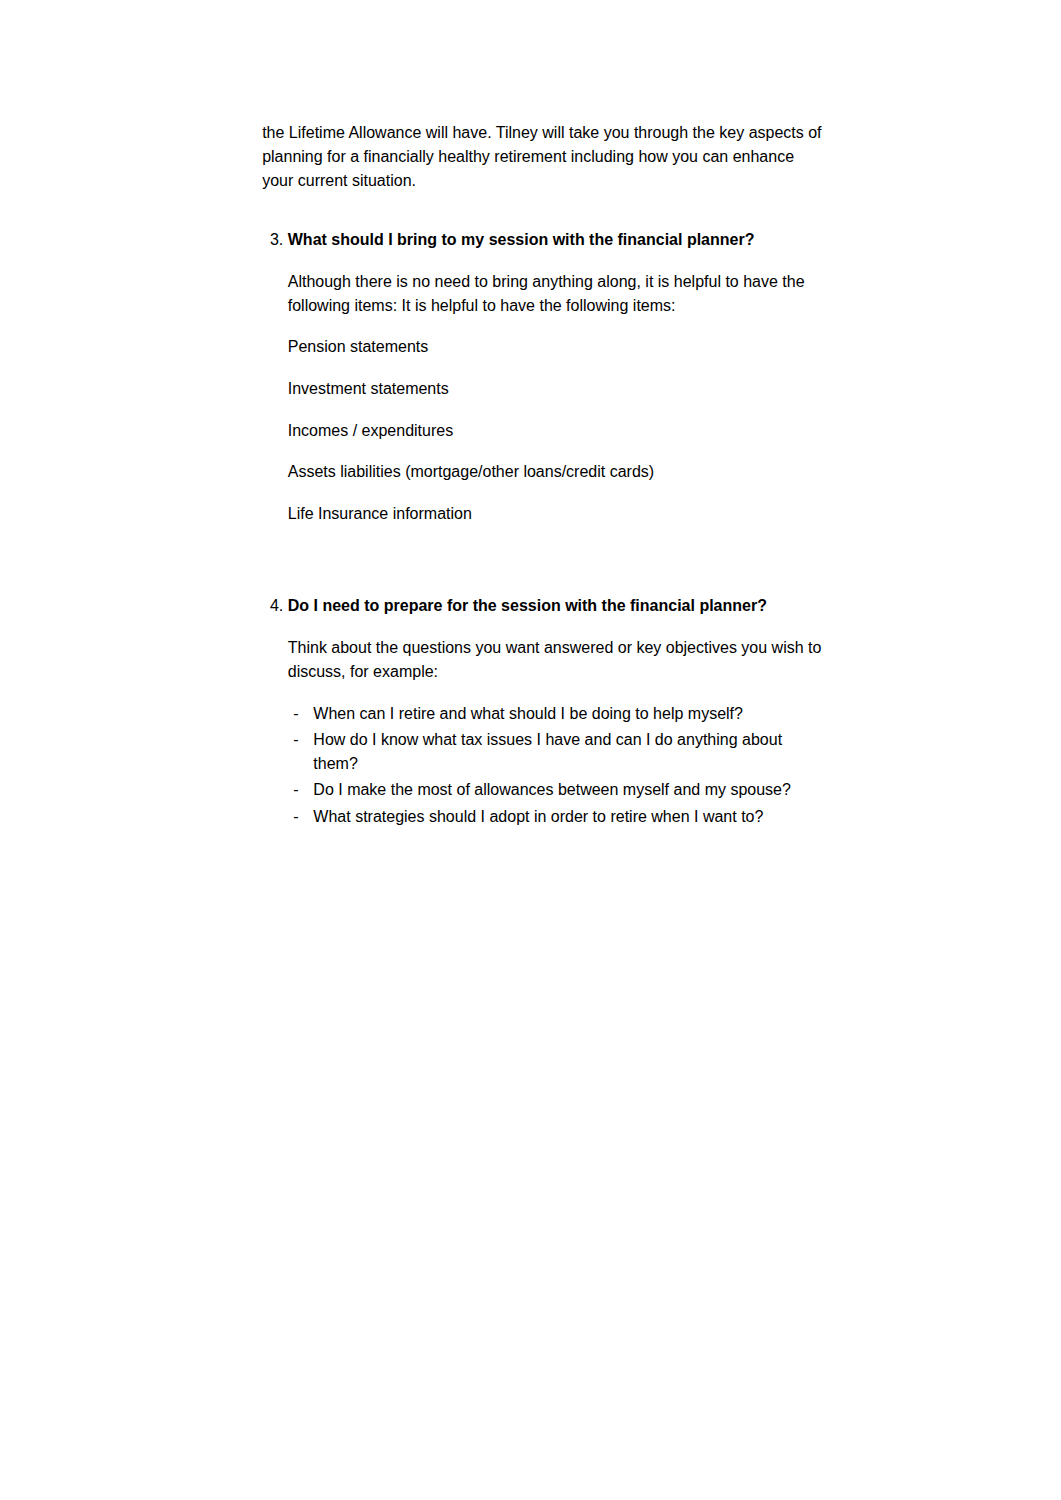the Lifetime Allowance will have. Tilney will take you through the key aspects of planning for a financially healthy retirement including how you can enhance your current situation.
What should I bring to my session with the financial planner?
Although there is no need to bring anything along, it is helpful to have the following items: It is helpful to have the following items:
Pension statements
Investment statements
Incomes / expenditures
Assets liabilities (mortgage/other loans/credit cards)
Life Insurance information
Do I need to prepare for the session with the financial planner?
Think about the questions you want answered or key objectives you wish to discuss, for example:
When can I retire and what should I be doing to help myself?
How do I know what tax issues I have and can I do anything about them?
Do I make the most of allowances between myself and my spouse?
What strategies should I adopt in order to retire when I want to?